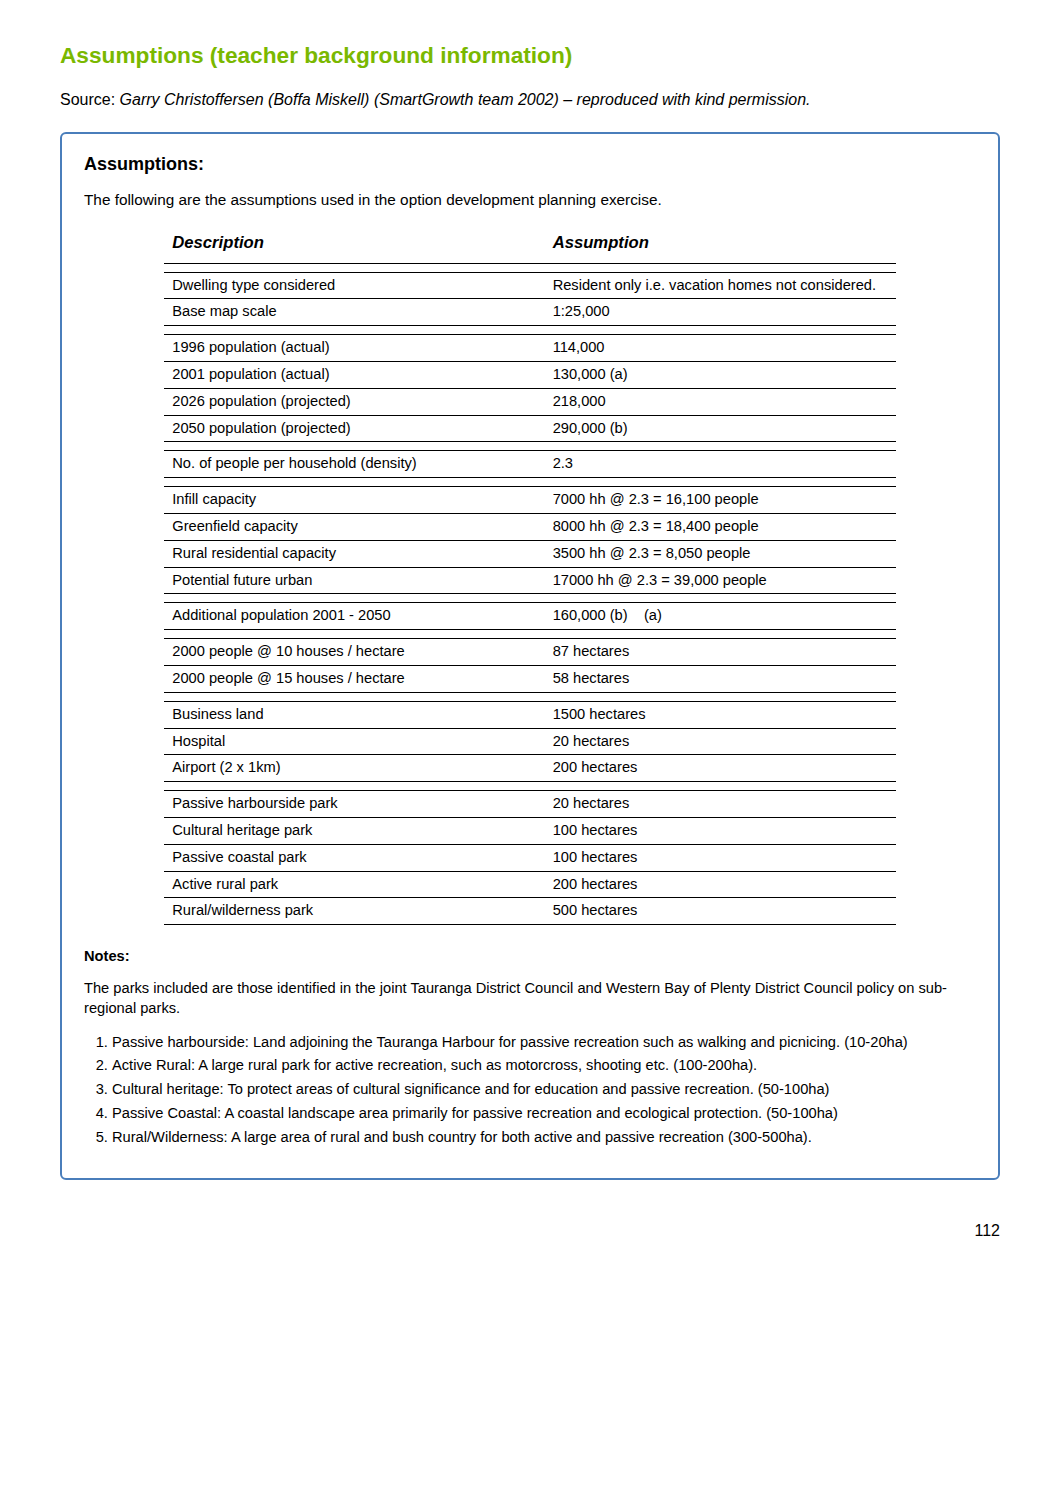Assumptions (teacher background information)
Source: Garry Christoffersen (Boffa Miskell) (SmartGrowth team 2002) – reproduced with kind permission.
Assumptions:
The following are the assumptions used in the option development planning exercise.
| Description | Assumption |
| --- | --- |
| Dwelling type considered | Resident only i.e. vacation homes not considered. |
| Base map scale | 1:25,000 |
| 1996 population (actual) | 114,000 |
| 2001 population (actual) | 130,000 (a) |
| 2026 population (projected) | 218,000 |
| 2050 population (projected) | 290,000 (b) |
| No. of people per household (density) | 2.3 |
| Infill capacity | 7000 hh @ 2.3 = 16,100 people |
| Greenfield capacity | 8000 hh @ 2.3 = 18,400 people |
| Rural residential capacity | 3500 hh @ 2.3 = 8,050 people |
| Potential future urban | 17000 hh @ 2.3 = 39,000 people |
| Additional population 2001 - 2050 | 160,000 (b) (a) |
| 2000 people @ 10 houses / hectare | 87 hectares |
| 2000 people @ 15 houses / hectare | 58 hectares |
| Business land | 1500 hectares |
| Hospital | 20 hectares |
| Airport (2 x 1km) | 200 hectares |
| Passive harbourside park | 20 hectares |
| Cultural heritage park | 100 hectares |
| Passive coastal park | 100 hectares |
| Active rural park | 200 hectares |
| Rural/wilderness park | 500 hectares |
Notes:
The parks included are those identified in the joint Tauranga District Council and Western Bay of Plenty District Council policy on sub-regional parks.
Passive harbourside: Land adjoining the Tauranga Harbour for passive recreation such as walking and picnicing. (10-20ha)
Active Rural: A large rural park for active recreation, such as motorcross, shooting etc. (100-200ha).
Cultural heritage: To protect areas of cultural significance and for education and passive recreation. (50-100ha)
Passive Coastal: A coastal landscape area primarily for passive recreation and ecological protection. (50-100ha)
Rural/Wilderness: A large area of rural and bush country for both active and passive recreation (300-500ha).
112